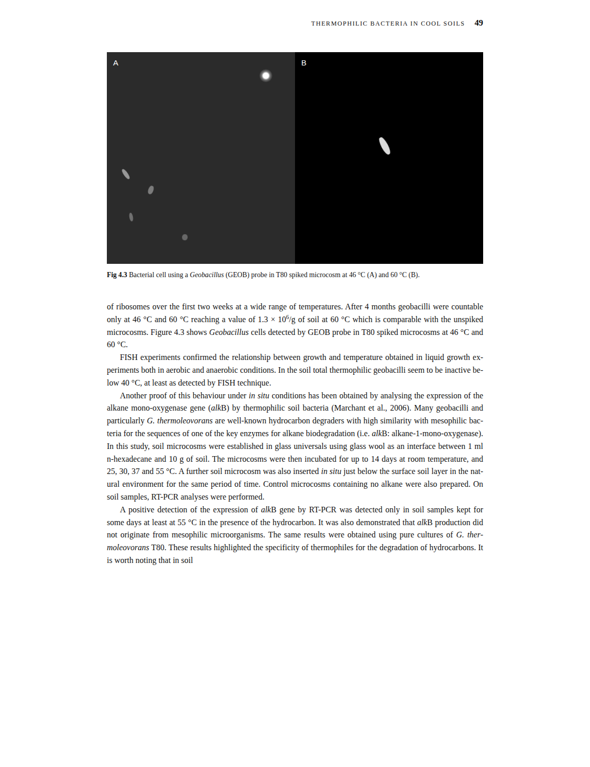Thermophilic bacteria in cool soils 49
A
B
Fig 4.3 Bacterial cell using a Geobacillus (GEOB) probe in T80 spiked microcosm at 46 °C (A) and 60 °C (B).
of ribosomes over the first two weeks at a wide range of temperatures. After 4 months geobacilli were countable only at 46 °C and 60 °C reaching a value of 1.3 × 106/g of soil at 60 °C which is comparable with the unspiked microcosms. Figure 4.3 shows Geobacillus cells detected by GEOB probe in T80 spiked microcosms at 46 °C and 60 °C.
FISH experiments confirmed the relationship between growth and temperature obtained in liquid growth experiments both in aerobic and anaerobic conditions. In the soil total thermophilic geobacilli seem to be inactive below 40 °C, at least as detected by FISH technique.
Another proof of this behaviour under in situ conditions has been obtained by analysing the expression of the alkane mono-oxygenase gene (alk B) by thermophilic soil bacteria (Marchant et al., 2006). Many geobacilli and particularly G. thermoleovorans are well-known hydrocarbon degraders with high similarity with mesophilic bacteria for the sequences of one of the key enzymes for alkane biodegradation (i.e. alk B: alkane-1-mono-oxygenase). In this study, soil microcosms were established in glass universals using glass wool as an interface between 1 ml n-hexadecane and 10 g of soil. The microcosms were then incubated for up to 14 days at room temperature, and 25, 30, 37 and 55 °C. A further soil microcosm was also inserted in situ just below the surface soil layer in the natural environment for the same period of time. Control microcosms containing no alkane were also prepared. On soil samples, RT-PCR analyses were performed.
A positive detection of the expression of alk B gene by RT-PCR was detected only in soil samples kept for some days at least at 55 °C in the presence of the hydrocarbon. It was also demonstrated that alk B production did not originate from mesophilic microorganisms. The same results were obtained using pure cultures of G. thermoleovorans T80. These results highlighted the specificity of thermophiles for the degradation of hydrocarbons. It is worth noting that in soil